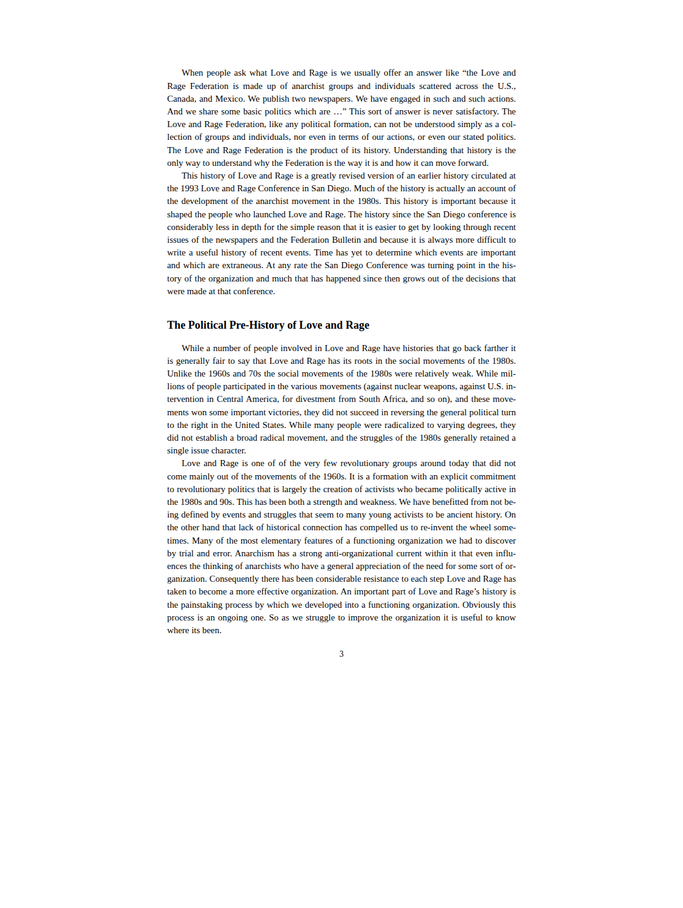When people ask what Love and Rage is we usually offer an answer like “the Love and Rage Federation is made up of anarchist groups and individuals scattered across the U.S., Canada, and Mexico. We publish two newspapers. We have engaged in such and such actions. And we share some basic politics which are …” This sort of answer is never satisfactory. The Love and Rage Federation, like any political formation, can not be understood simply as a collection of groups and individuals, nor even in terms of our actions, or even our stated politics. The Love and Rage Federation is the product of its history. Understanding that history is the only way to understand why the Federation is the way it is and how it can move forward.
This history of Love and Rage is a greatly revised version of an earlier history circulated at the 1993 Love and Rage Conference in San Diego. Much of the history is actually an account of the development of the anarchist movement in the 1980s. This history is important because it shaped the people who launched Love and Rage. The history since the San Diego conference is considerably less in depth for the simple reason that it is easier to get by looking through recent issues of the newspapers and the Federation Bulletin and because it is always more difficult to write a useful history of recent events. Time has yet to determine which events are important and which are extraneous. At any rate the San Diego Conference was turning point in the history of the organization and much that has happened since then grows out of the decisions that were made at that conference.
The Political Pre-History of Love and Rage
While a number of people involved in Love and Rage have histories that go back farther it is generally fair to say that Love and Rage has its roots in the social movements of the 1980s. Unlike the 1960s and 70s the social movements of the 1980s were relatively weak. While millions of people participated in the various movements (against nuclear weapons, against U.S. intervention in Central America, for divestment from South Africa, and so on), and these movements won some important victories, they did not succeed in reversing the general political turn to the right in the United States. While many people were radicalized to varying degrees, they did not establish a broad radical movement, and the struggles of the 1980s generally retained a single issue character.
Love and Rage is one of of the very few revolutionary groups around today that did not come mainly out of the movements of the 1960s. It is a formation with an explicit commitment to revolutionary politics that is largely the creation of activists who became politically active in the 1980s and 90s. This has been both a strength and weakness. We have benefitted from not being defined by events and struggles that seem to many young activists to be ancient history. On the other hand that lack of historical connection has compelled us to re-invent the wheel sometimes. Many of the most elementary features of a functioning organization we had to discover by trial and error. Anarchism has a strong anti-organizational current within it that even influences the thinking of anarchists who have a general appreciation of the need for some sort of organization. Consequently there has been considerable resistance to each step Love and Rage has taken to become a more effective organization. An important part of Love and Rage’s history is the painstaking process by which we developed into a functioning organization. Obviously this process is an ongoing one. So as we struggle to improve the organization it is useful to know where its been.
3